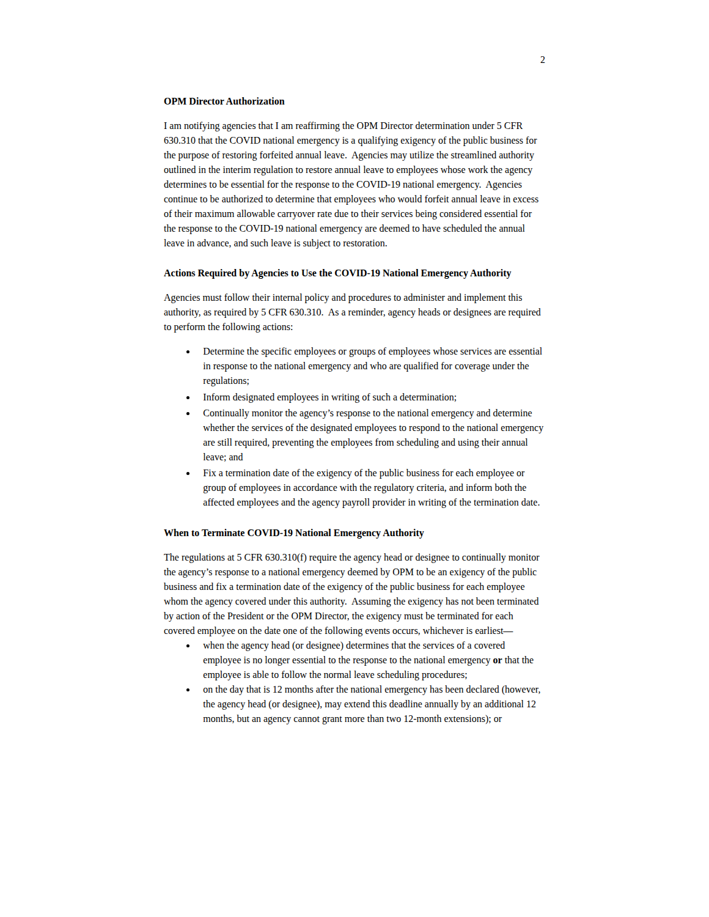2
OPM Director Authorization
I am notifying agencies that I am reaffirming the OPM Director determination under 5 CFR 630.310 that the COVID national emergency is a qualifying exigency of the public business for the purpose of restoring forfeited annual leave. Agencies may utilize the streamlined authority outlined in the interim regulation to restore annual leave to employees whose work the agency determines to be essential for the response to the COVID-19 national emergency. Agencies continue to be authorized to determine that employees who would forfeit annual leave in excess of their maximum allowable carryover rate due to their services being considered essential for the response to the COVID-19 national emergency are deemed to have scheduled the annual leave in advance, and such leave is subject to restoration.
Actions Required by Agencies to Use the COVID-19 National Emergency Authority
Agencies must follow their internal policy and procedures to administer and implement this authority, as required by 5 CFR 630.310. As a reminder, agency heads or designees are required to perform the following actions:
Determine the specific employees or groups of employees whose services are essential in response to the national emergency and who are qualified for coverage under the regulations;
Inform designated employees in writing of such a determination;
Continually monitor the agency’s response to the national emergency and determine whether the services of the designated employees to respond to the national emergency are still required, preventing the employees from scheduling and using their annual leave; and
Fix a termination date of the exigency of the public business for each employee or group of employees in accordance with the regulatory criteria, and inform both the affected employees and the agency payroll provider in writing of the termination date.
When to Terminate COVID-19 National Emergency Authority
The regulations at 5 CFR 630.310(f) require the agency head or designee to continually monitor the agency’s response to a national emergency deemed by OPM to be an exigency of the public business and fix a termination date of the exigency of the public business for each employee whom the agency covered under this authority. Assuming the exigency has not been terminated by action of the President or the OPM Director, the exigency must be terminated for each covered employee on the date one of the following events occurs, whichever is earliest—
when the agency head (or designee) determines that the services of a covered employee is no longer essential to the response to the national emergency or that the employee is able to follow the normal leave scheduling procedures;
on the day that is 12 months after the national emergency has been declared (however, the agency head (or designee), may extend this deadline annually by an additional 12 months, but an agency cannot grant more than two 12-month extensions); or